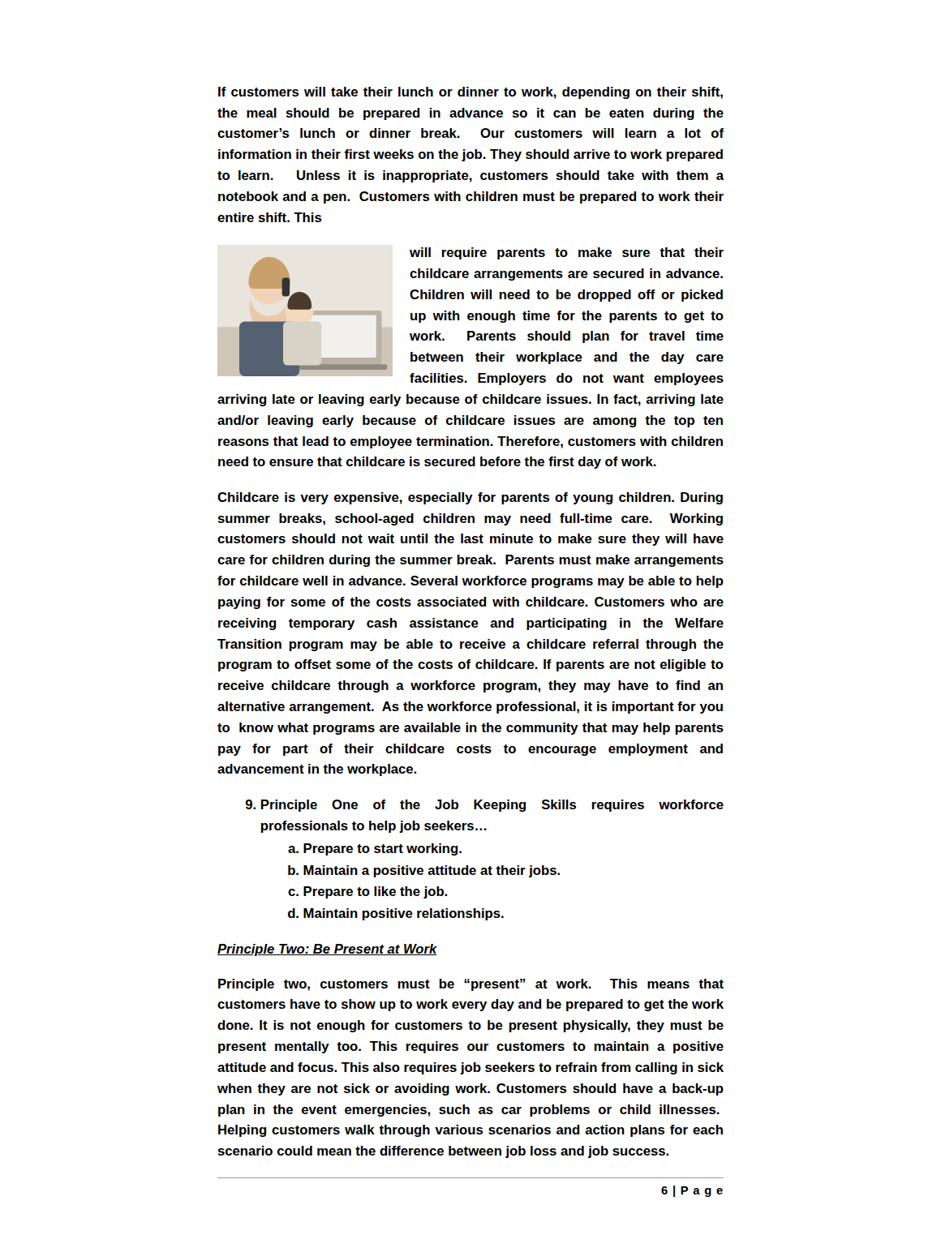If customers will take their lunch or dinner to work, depending on their shift, the meal should be prepared in advance so it can be eaten during the customer’s lunch or dinner break. Our customers will learn a lot of information in their first weeks on the job. They should arrive to work prepared to learn. Unless it is inappropriate, customers should take with them a notebook and a pen. Customers with children must be prepared to work their entire shift. This
will require parents to make sure that their childcare arrangements are secured in advance. Children will need to be dropped off or picked up with enough time for the parents to get to work. Parents should plan for travel time between their workplace and the day care facilities. Employers do not want employees arriving late or leaving early because of childcare issues. In fact, arriving late and/or leaving early because of childcare issues are among the top ten reasons that lead to employee termination. Therefore, customers with children need to ensure that childcare is secured before the first day of work.
Childcare is very expensive, especially for parents of young children. During summer breaks, school-aged children may need full-time care. Working customers should not wait until the last minute to make sure they will have care for children during the summer break. Parents must make arrangements for childcare well in advance. Several workforce programs may be able to help paying for some of the costs associated with childcare. Customers who are receiving temporary cash assistance and participating in the Welfare Transition program may be able to receive a childcare referral through the program to offset some of the costs of childcare. If parents are not eligible to receive childcare through a workforce program, they may have to find an alternative arrangement. As the workforce professional, it is important for you to know what programs are available in the community that may help parents pay for part of their childcare costs to encourage employment and advancement in the workplace.
Principle One of the Job Keeping Skills requires workforce professionals to help job seekers…
Prepare to start working.
Maintain a positive attitude at their jobs.
Prepare to like the job.
Maintain positive relationships.
Principle Two: Be Present at Work
Principle two, customers must be “present” at work. This means that customers have to show up to work every day and be prepared to get the work done. It is not enough for customers to be present physically, they must be present mentally too. This requires our customers to maintain a positive attitude and focus. This also requires job seekers to refrain from calling in sick when they are not sick or avoiding work. Customers should have a back-up plan in the event emergencies, such as car problems or child illnesses. Helping customers walk through various scenarios and action plans for each scenario could mean the difference between job loss and job success.
6 | P a g e